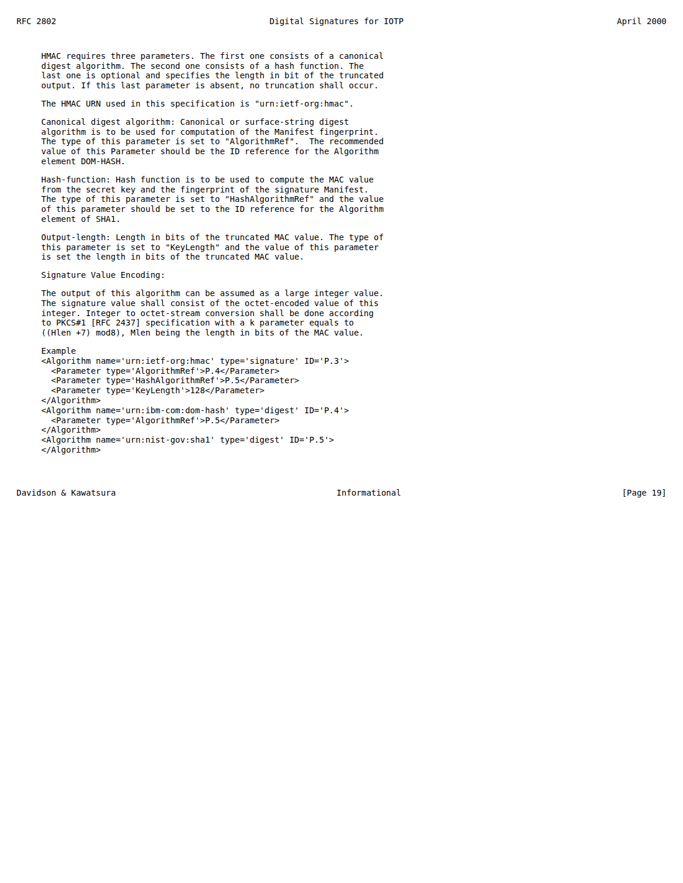RFC 2802 Digital Signatures for IOTP April 2000
HMAC requires three parameters. The first one consists of a canonical digest algorithm. The second one consists of a hash function. The last one is optional and specifies the length in bit of the truncated output. If this last parameter is absent, no truncation shall occur.
The HMAC URN used in this specification is "urn:ietf-org:hmac".
Canonical digest algorithm: Canonical or surface-string digest algorithm is to be used for computation of the Manifest fingerprint. The type of this parameter is set to "AlgorithmRef". The recommended value of this Parameter should be the ID reference for the Algorithm element DOM-HASH.
Hash-function: Hash function is to be used to compute the MAC value from the secret key and the fingerprint of the signature Manifest. The type of this parameter is set to "HashAlgorithmRef" and the value of this parameter should be set to the ID reference for the Algorithm element of SHA1.
Output-length: Length in bits of the truncated MAC value. The type of this parameter is set to "KeyLength" and the value of this parameter is set the length in bits of the truncated MAC value.
Signature Value Encoding:
The output of this algorithm can be assumed as a large integer value. The signature value shall consist of the octet-encoded value of this integer. Integer to octet-stream conversion shall be done according to PKCS#1 [RFC 2437] specification with a k parameter equals to ((Hlen +7) mod8), Mlen being the length in bits of the MAC value.
Example <Algorithm name='urn:ietf-org:hmac' type='signature' ID='P.3'> <Parameter type='AlgorithmRef'>P.4</Parameter> <Parameter type='HashAlgorithmRef'>P.5</Parameter> <Parameter type='KeyLength'>128</Parameter> </Algorithm> <Algorithm name='urn:ibm-com:dom-hash' type='digest' ID='P.4'> <Parameter type='AlgorithmRef'>P.5</Parameter> </Algorithm> <Algorithm name='urn:nist-gov:sha1' type='digest' ID='P.5'> </Algorithm>
Davidson & Kawatsura Informational[Page 19]